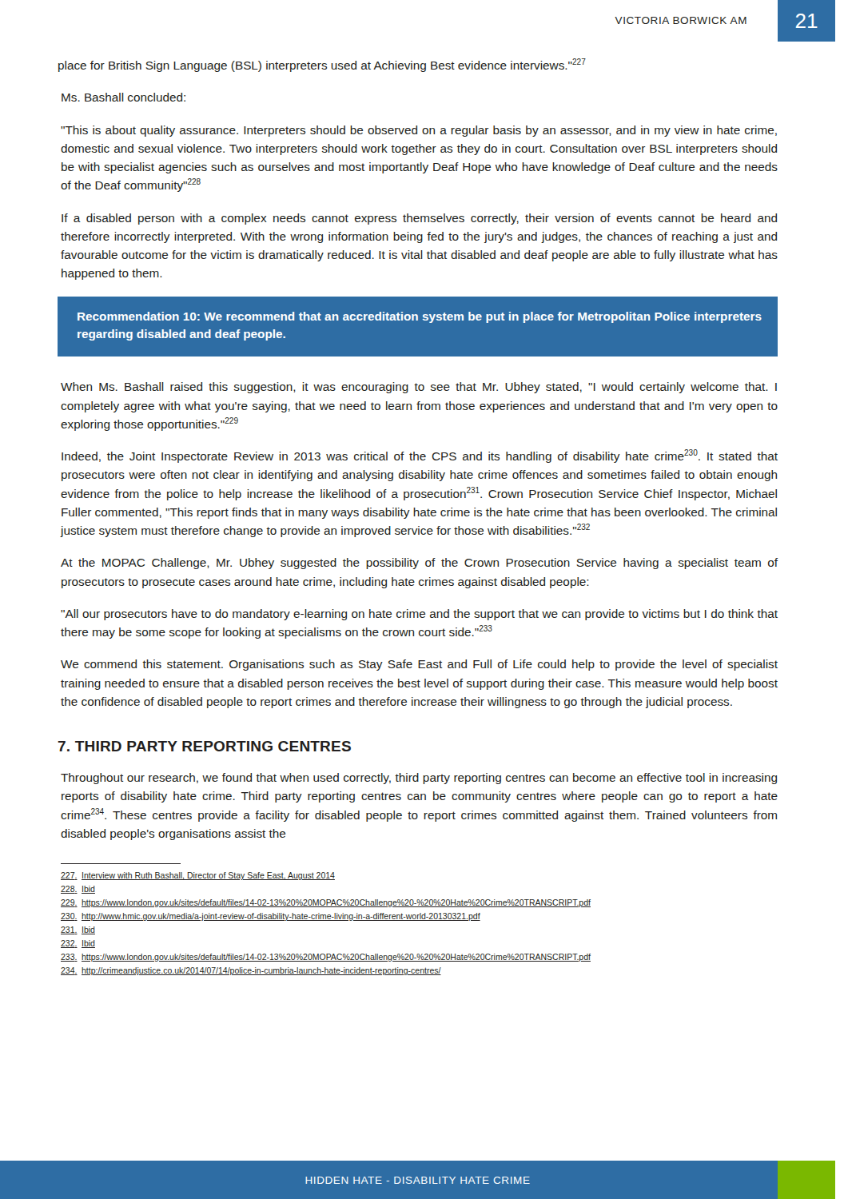VICTORIA BORWICK AM
21
place for British Sign Language (BSL) interpreters used at Achieving Best evidence interviews."227
Ms. Bashall concluded:
"This is about quality assurance. Interpreters should be observed on a regular basis by an assessor, and in my view in hate crime, domestic and sexual violence. Two interpreters should work together as they do in court. Consultation over BSL interpreters should be with specialist agencies such as ourselves and most importantly Deaf Hope who have knowledge of Deaf culture and the needs of the Deaf community"228
If a disabled person with a complex needs cannot express themselves correctly, their version of events cannot be heard and therefore incorrectly interpreted. With the wrong information being fed to the jury's and judges, the chances of reaching a just and favourable outcome for the victim is dramatically reduced. It is vital that disabled and deaf people are able to fully illustrate what has happened to them.
Recommendation 10: We recommend that an accreditation system be put in place for Metropolitan Police interpreters regarding disabled and deaf people.
When Ms. Bashall raised this suggestion, it was encouraging to see that Mr. Ubhey stated, "I would certainly welcome that. I completely agree with what you're saying, that we need to learn from those experiences and understand that and I'm very open to exploring those opportunities."229
Indeed, the Joint Inspectorate Review in 2013 was critical of the CPS and its handling of disability hate crime230. It stated that prosecutors were often not clear in identifying and analysing disability hate crime offences and sometimes failed to obtain enough evidence from the police to help increase the likelihood of a prosecution231. Crown Prosecution Service Chief Inspector, Michael Fuller commented, "This report finds that in many ways disability hate crime is the hate crime that has been overlooked. The criminal justice system must therefore change to provide an improved service for those with disabilities."232
At the MOPAC Challenge, Mr. Ubhey suggested the possibility of the Crown Prosecution Service having a specialist team of prosecutors to prosecute cases around hate crime, including hate crimes against disabled people:
"All our prosecutors have to do mandatory e-learning on hate crime and the support that we can provide to victims but I do think that there may be some scope for looking at specialisms on the crown court side."233
We commend this statement. Organisations such as Stay Safe East and Full of Life could help to provide the level of specialist training needed to ensure that a disabled person receives the best level of support during their case. This measure would help boost the confidence of disabled people to report crimes and therefore increase their willingness to go through the judicial process.
7. THIRD PARTY REPORTING CENTRES
Throughout our research, we found that when used correctly, third party reporting centres can become an effective tool in increasing reports of disability hate crime. Third party reporting centres can be community centres where people can go to report a hate crime234. These centres provide a facility for disabled people to report crimes committed against them. Trained volunteers from disabled people's organisations assist the
Interview with Ruth Bashall, Director of Stay Safe East, August 2014
Ibid
https://www.london.gov.uk/sites/default/files/14-02-13%20%20MOPAC%20Challenge%20-%20%20Hate%20Crime%20TRANSCRIPT.pdf
http://www.hmic.gov.uk/media/a-joint-review-of-disability-hate-crime-living-in-a-different-world-20130321.pdf
Ibid
Ibid
https://www.london.gov.uk/sites/default/files/14-02-13%20%20MOPAC%20Challenge%20-%20%20Hate%20Crime%20TRANSCRIPT.pdf
http://crimeandjustice.co.uk/2014/07/14/police-in-cumbria-launch-hate-incident-reporting-centres/
HIDDEN HATE - DISABILITY HATE CRIME